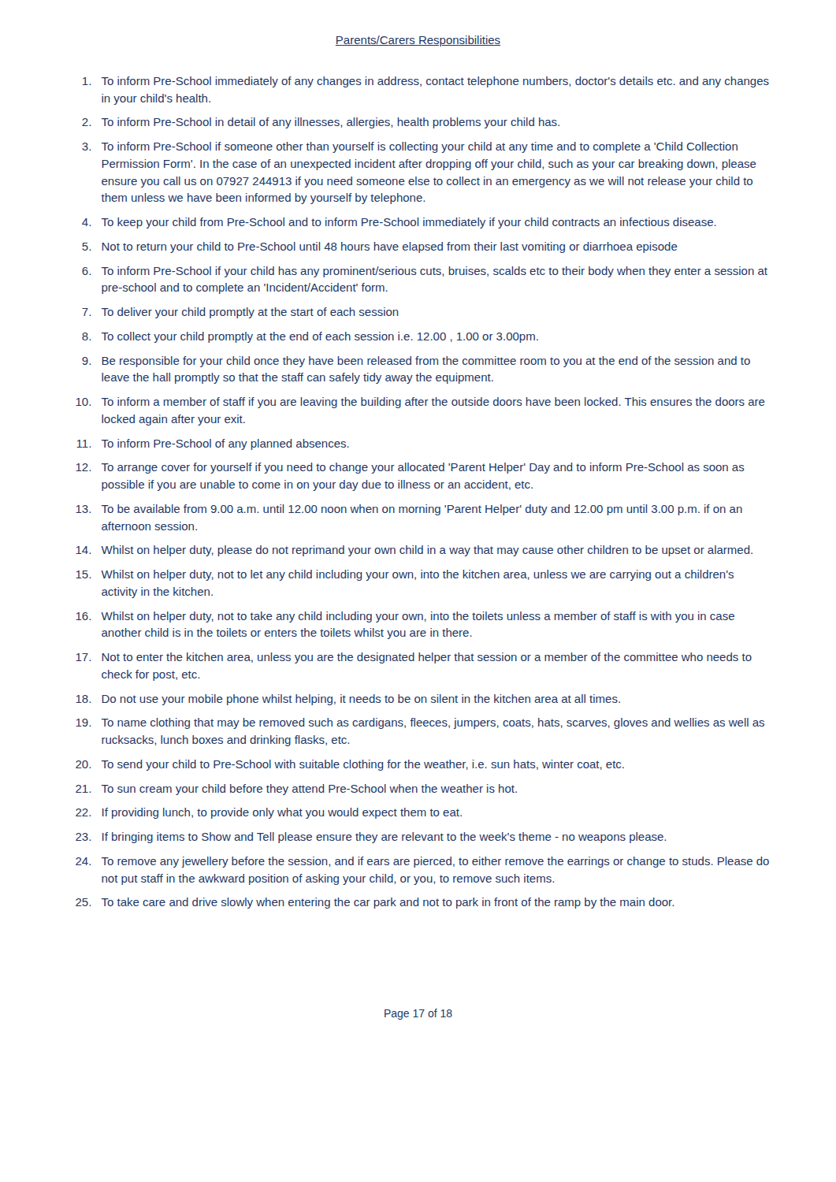Parents/Carers Responsibilities
To inform Pre-School immediately of any changes in address, contact telephone numbers, doctor's details etc. and any changes in your child's health.
To inform Pre-School in detail of any illnesses, allergies, health problems your child has.
To inform Pre-School if someone other than yourself is collecting your child at any time and to complete a 'Child Collection Permission Form'. In the case of an unexpected incident after dropping off your child, such as your car breaking down, please ensure you call us on 07927 244913 if you need someone else to collect in an emergency as we will not release your child to them unless we have been informed by yourself by telephone.
To keep your child from Pre-School and to inform Pre-School immediately if your child contracts an infectious disease.
Not to return your child to Pre-School until 48 hours have elapsed from their last vomiting or diarrhoea episode
To inform Pre-School if your child has any prominent/serious cuts, bruises, scalds etc to their body when they enter a session at pre-school and to complete an 'Incident/Accident' form.
To deliver your child promptly at the start of each session
To collect your child promptly at the end of each session i.e. 12.00 , 1.00 or 3.00pm.
Be responsible for your child once they have been released from the committee room to you at the end of the session and to leave the hall promptly so that the staff can safely tidy away the equipment.
To inform a member of staff if you are leaving the building after the outside doors have been locked. This ensures the doors are locked again after your exit.
To inform Pre-School of any planned absences.
To arrange cover for yourself if you need to change your allocated 'Parent Helper' Day and to inform Pre-School as soon as possible if you are unable to come in on your day due to illness or an accident, etc.
To be available from 9.00 a.m. until 12.00 noon when on morning 'Parent Helper' duty and 12.00 pm until 3.00 p.m. if on an afternoon session.
Whilst on helper duty, please do not reprimand your own child in a way that may cause other children to be upset or alarmed.
Whilst on helper duty, not to let any child including your own, into the kitchen area, unless we are carrying out a children's activity in the kitchen.
Whilst on helper duty, not to take any child including your own, into the toilets unless a member of staff is with you in case another child is in the toilets or enters the toilets whilst you are in there.
Not to enter the kitchen area, unless you are the designated helper that session or a member of the committee who needs to check for post, etc.
Do not use your mobile phone whilst helping, it needs to be on silent in the kitchen area at all times.
To name clothing that may be removed such as cardigans, fleeces, jumpers, coats, hats, scarves, gloves and wellies as well as rucksacks, lunch boxes and drinking flasks, etc.
To send your child to Pre-School with suitable clothing for the weather, i.e. sun hats, winter coat, etc.
To sun cream your child before they attend Pre-School when the weather is hot.
If providing lunch, to provide only what you would expect them to eat.
If bringing items to Show and Tell please ensure they are relevant to the week's theme - no weapons please.
To remove any jewellery before the session, and if ears are pierced, to either remove the earrings or change to studs. Please do not put staff in the awkward position of asking your child, or you, to remove such items.
To take care and drive slowly when entering the car park and not to park in front of the ramp by the main door.
Page 17 of 18